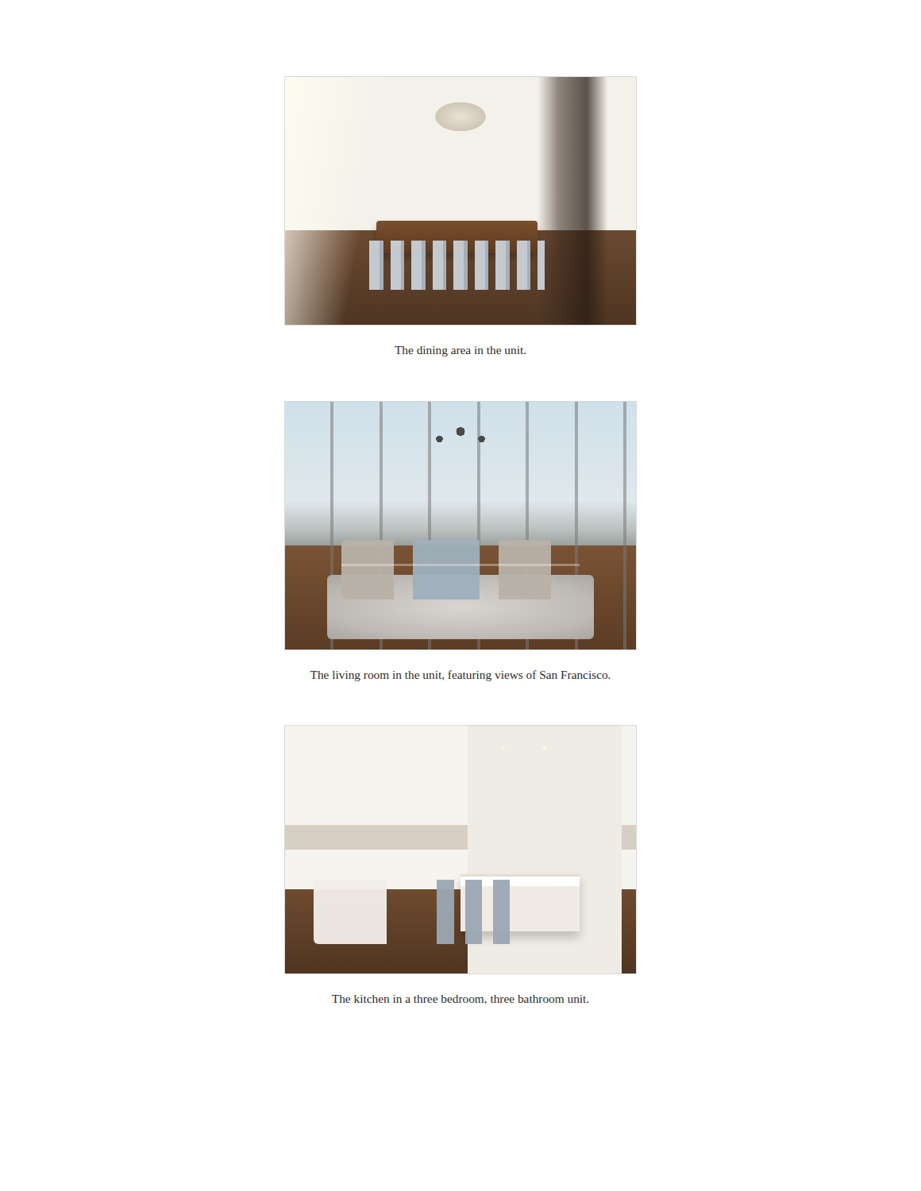The dining area in the unit.
The living room in the unit, featuring views of San Francisco.
The kitchen in a three bedroom, three bathroom unit.